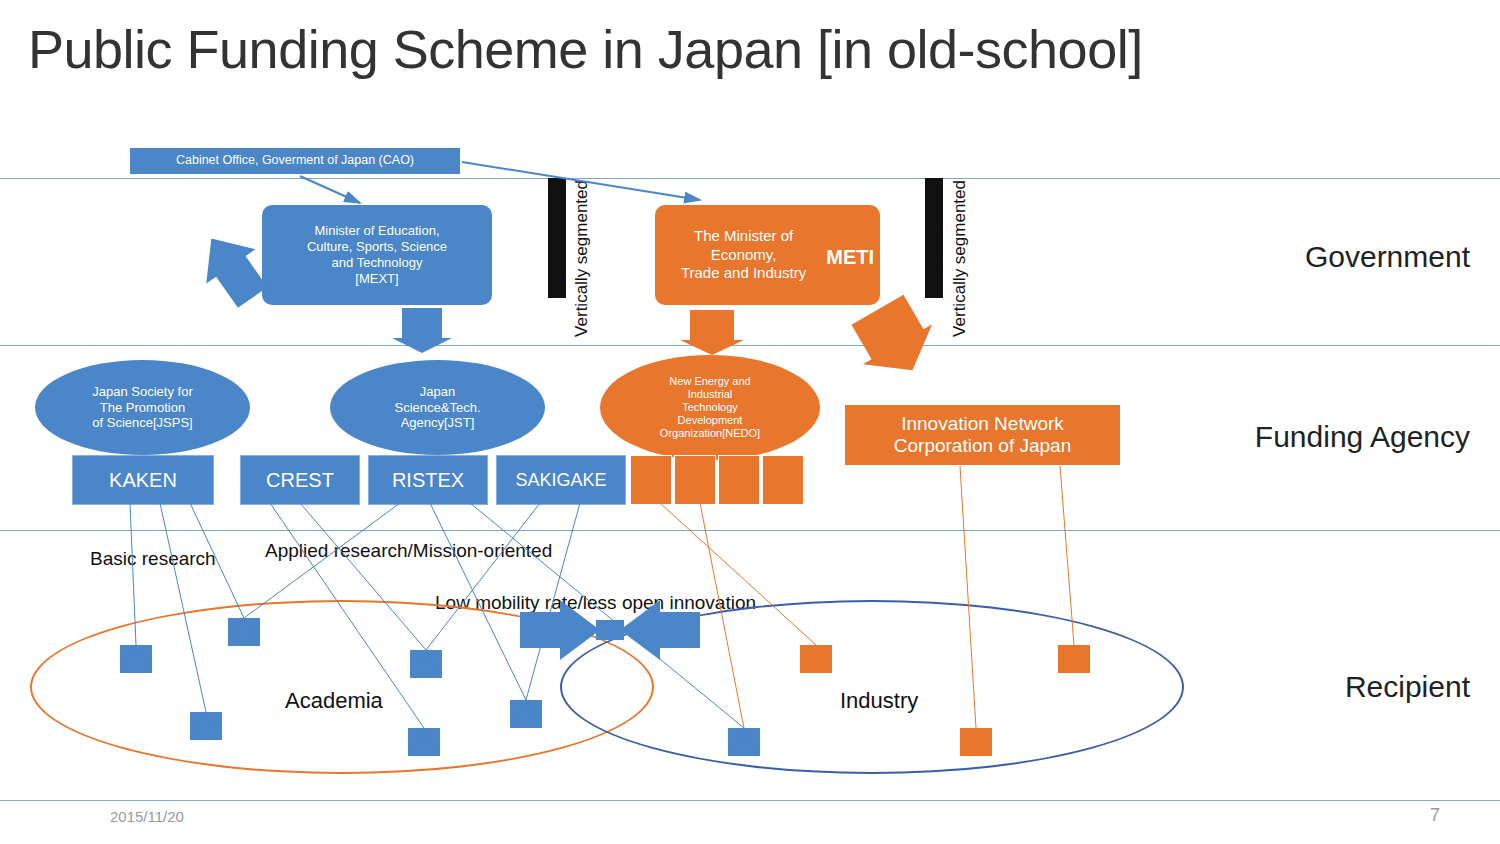Public Funding Scheme in Japan [in old-school]
Government
Funding Agency
Recipient
Cabinet Office, Goverment of Japan (CAO)
Minister of Education,
Culture, Sports, Science
and Technology
[MEXT]
The Minister of Economy,
Trade and IndustryMETI
Vertically segmented
Vertically segmented
Japan Society for
The Promotion
of Science[JSPS]
Japan
Science&Tech.
Agency[JST]
New Energy and
Industrial
Technology
Development
Organization[NEDO]
KAKEN
CREST
RISTEX
SAKIGAKE
Innovation Network
Corporation of Japan
Basic research
Applied research/Mission-oriented
Low mobility rate/less open innovation
Academia
Industry
2015/11/20
7